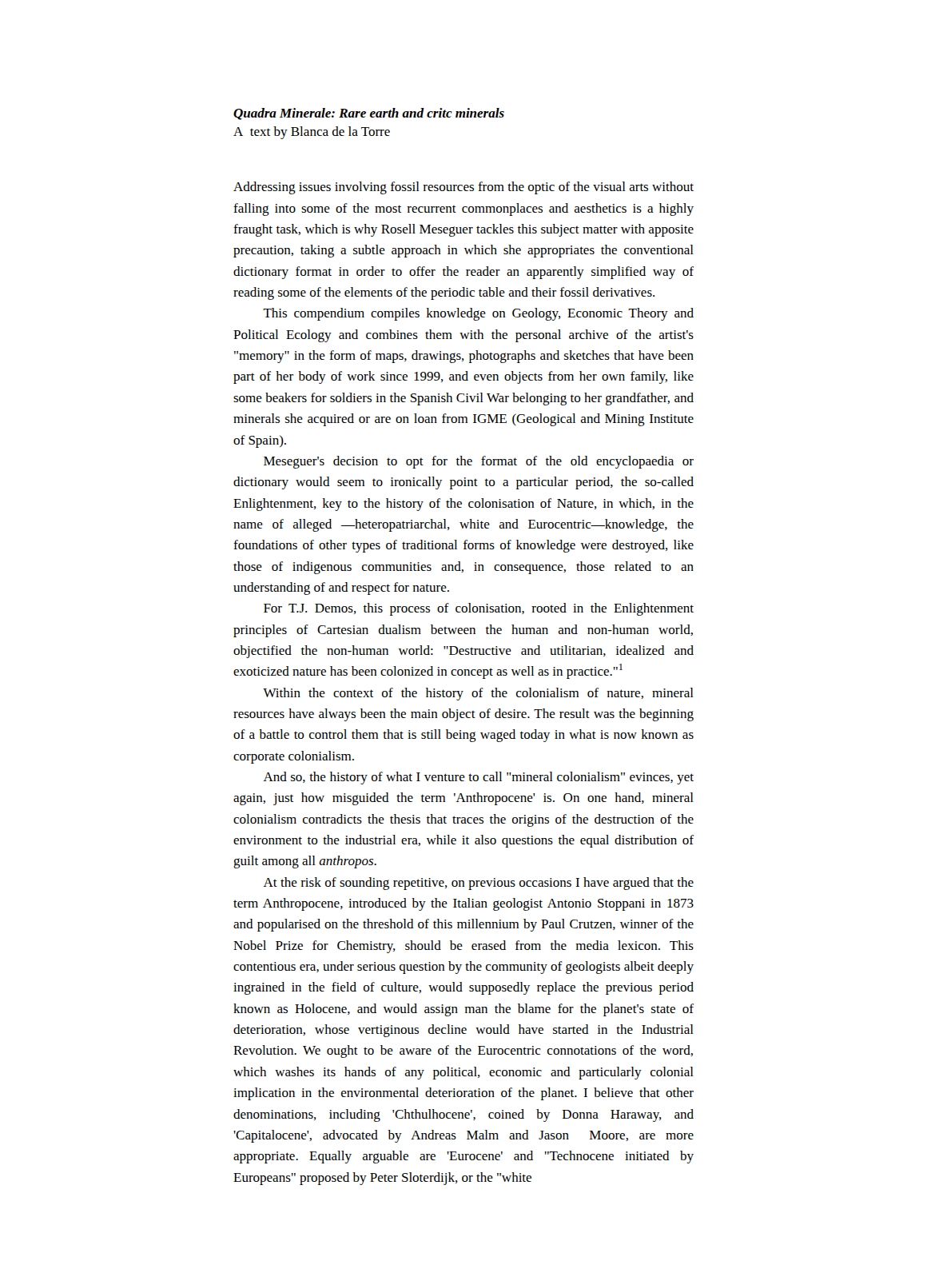Quadra Minerale: Rare earth and critc minerals
A text by Blanca de la Torre
Addressing issues involving fossil resources from the optic of the visual arts without falling into some of the most recurrent commonplaces and aesthetics is a highly fraught task, which is why Rosell Meseguer tackles this subject matter with apposite precaution, taking a subtle approach in which she appropriates the conventional dictionary format in order to offer the reader an apparently simplified way of reading some of the elements of the periodic table and their fossil derivatives.
This compendium compiles knowledge on Geology, Economic Theory and Political Ecology and combines them with the personal archive of the artist's "memory" in the form of maps, drawings, photographs and sketches that have been part of her body of work since 1999, and even objects from her own family, like some beakers for soldiers in the Spanish Civil War belonging to her grandfather, and minerals she acquired or are on loan from IGME (Geological and Mining Institute of Spain).
Meseguer's decision to opt for the format of the old encyclopaedia or dictionary would seem to ironically point to a particular period, the so-called Enlightenment, key to the history of the colonisation of Nature, in which, in the name of alleged —heteropatriarchal, white and Eurocentric—knowledge, the foundations of other types of traditional forms of knowledge were destroyed, like those of indigenous communities and, in consequence, those related to an understanding of and respect for nature.
For T.J. Demos, this process of colonisation, rooted in the Enlightenment principles of Cartesian dualism between the human and non-human world, objectified the non-human world: "Destructive and utilitarian, idealized and exoticized nature has been colonized in concept as well as in practice."1
Within the context of the history of the colonialism of nature, mineral resources have always been the main object of desire. The result was the beginning of a battle to control them that is still being waged today in what is now known as corporate colonialism.
And so, the history of what I venture to call "mineral colonialism" evinces, yet again, just how misguided the term 'Anthropocene' is. On one hand, mineral colonialism contradicts the thesis that traces the origins of the destruction of the environment to the industrial era, while it also questions the equal distribution of guilt among all anthropos.
At the risk of sounding repetitive, on previous occasions I have argued that the term Anthropocene, introduced by the Italian geologist Antonio Stoppani in 1873 and popularised on the threshold of this millennium by Paul Crutzen, winner of the Nobel Prize for Chemistry, should be erased from the media lexicon. This contentious era, under serious question by the community of geologists albeit deeply ingrained in the field of culture, would supposedly replace the previous period known as Holocene, and would assign man the blame for the planet's state of deterioration, whose vertiginous decline would have started in the Industrial Revolution. We ought to be aware of the Eurocentric connotations of the word, which washes its hands of any political, economic and particularly colonial implication in the environmental deterioration of the planet. I believe that other denominations, including 'Chthulhocene', coined by Donna Haraway, and 'Capitalocene', advocated by Andreas Malm and Jason Moore, are more appropriate. Equally arguable are 'Eurocene' and "Technocene initiated by Europeans" proposed by Peter Sloterdijk, or the "white